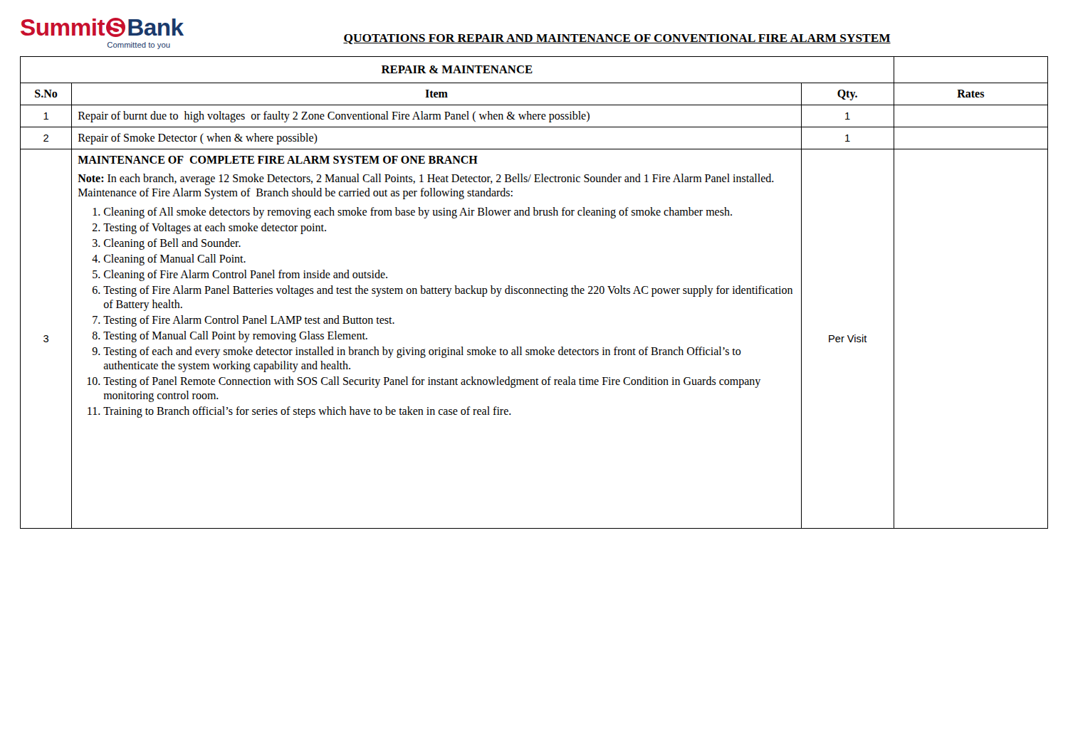SummitSBank
Committed to you
QUOTATIONS FOR REPAIR AND MAINTENANCE OF CONVENTIONAL FIRE ALARM SYSTEM
| REPAIR & MAINTENANCE | |
| S.No | Item | Qty. | Rates |
| 1 | Repair of burnt due to high voltages or faulty 2 Zone Conventional Fire Alarm Panel ( when & where possible) | 1 | |
| 2 | Repair of Smoke Detector ( when & where possible) | 1 | |
| 3 | MAINTENANCE OF COMPLETE FIRE ALARM SYSTEM OF ONE BRANCH Note: In each branch, average 12 Smoke Detectors, 2 Manual Call Points, 1 Heat Detector, 2 Bells/ Electronic Sounder and 1 Fire Alarm Panel installed. Maintenance of Fire Alarm System of Branch should be carried out as per following standards: Cleaning of All smoke detectors by removing each smoke from base by using Air Blower and brush for cleaning of smoke chamber mesh. Testing of Voltages at each smoke detector point. Cleaning of Bell and Sounder. Cleaning of Manual Call Point. Cleaning of Fire Alarm Control Panel from inside and outside. Testing of Fire Alarm Panel Batteries voltages and test the system on battery backup by disconnecting the 220 Volts AC power supply for identification of Battery health. Testing of Fire Alarm Control Panel LAMP test and Button test. Testing of Manual Call Point by removing Glass Element. Testing of each and every smoke detector installed in branch by giving original smoke to all smoke detectors in front of Branch Official’s to authenticate the system working capability and health. Testing of Panel Remote Connection with SOS Call Security Panel for instant acknowledgment of reala time Fire Condition in Guards company monitoring control room. Training to Branch official’s for series of steps which have to be taken in case of real fire. | Per Visit | |